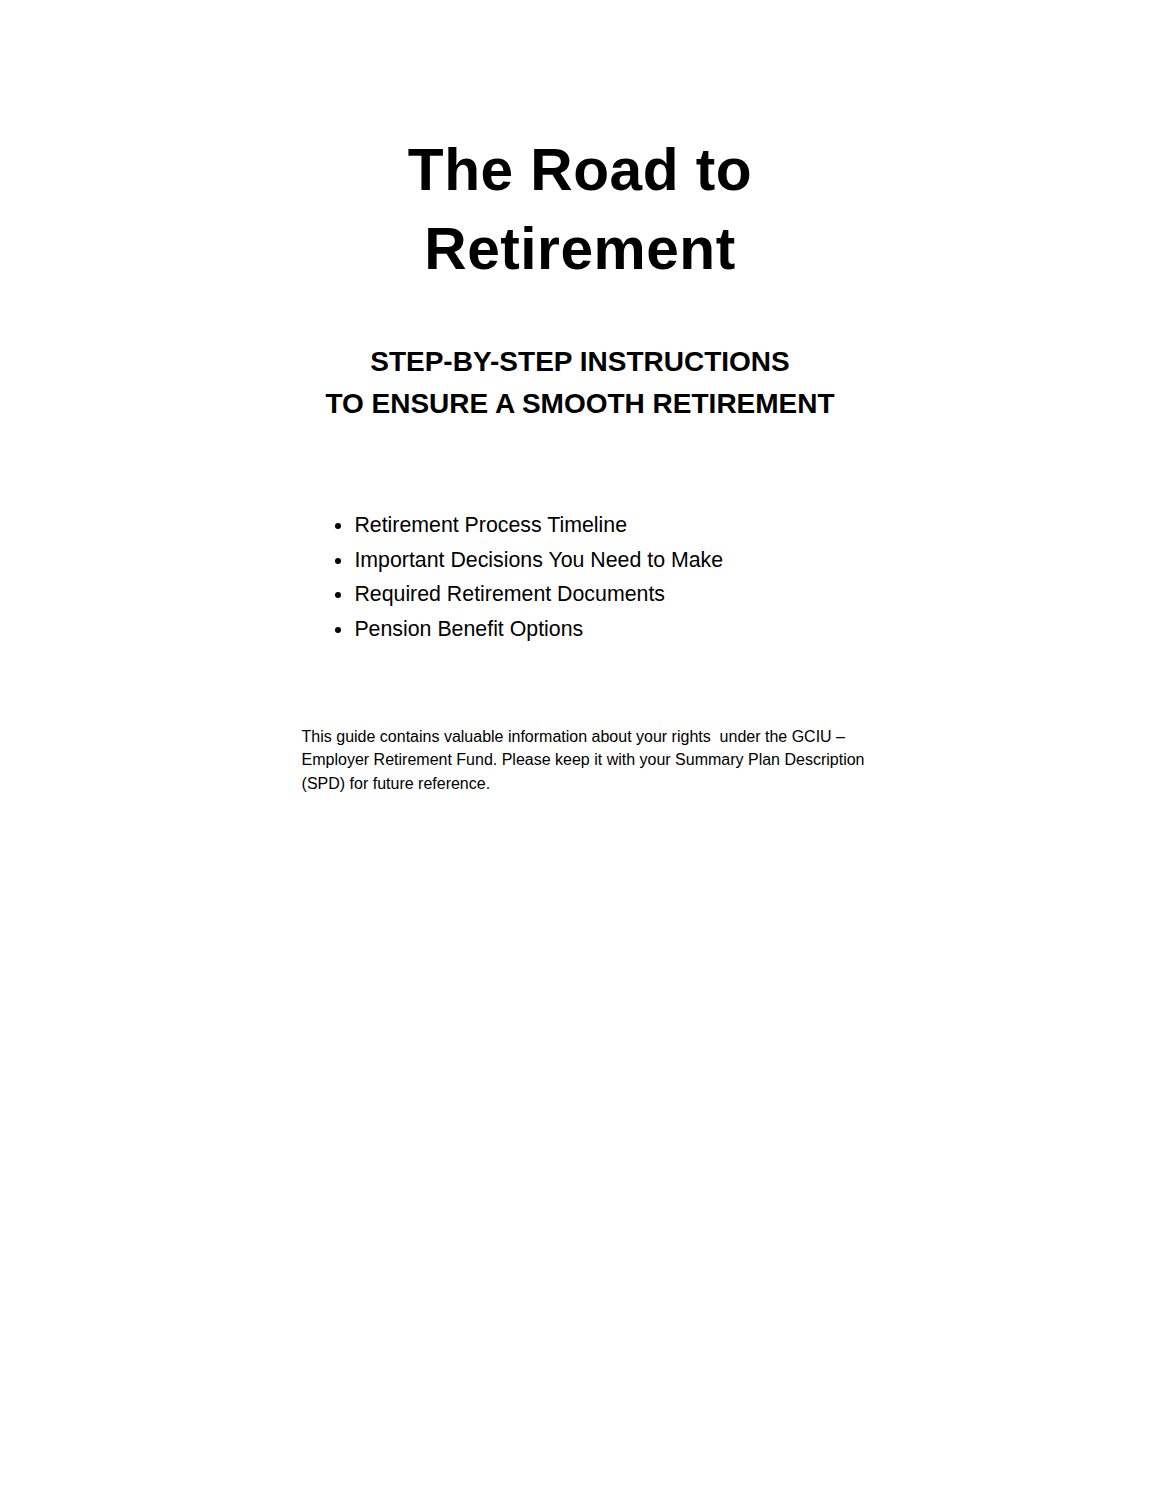The Road to Retirement
STEP-BY-STEP INSTRUCTIONS
TO ENSURE A SMOOTH RETIREMENT
Retirement Process Timeline
Important Decisions You Need to Make
Required Retirement Documents
Pension Benefit Options
This guide contains valuable information about your rights under the GCIU – Employer Retirement Fund. Please keep it with your Summary Plan Description (SPD) for future reference.